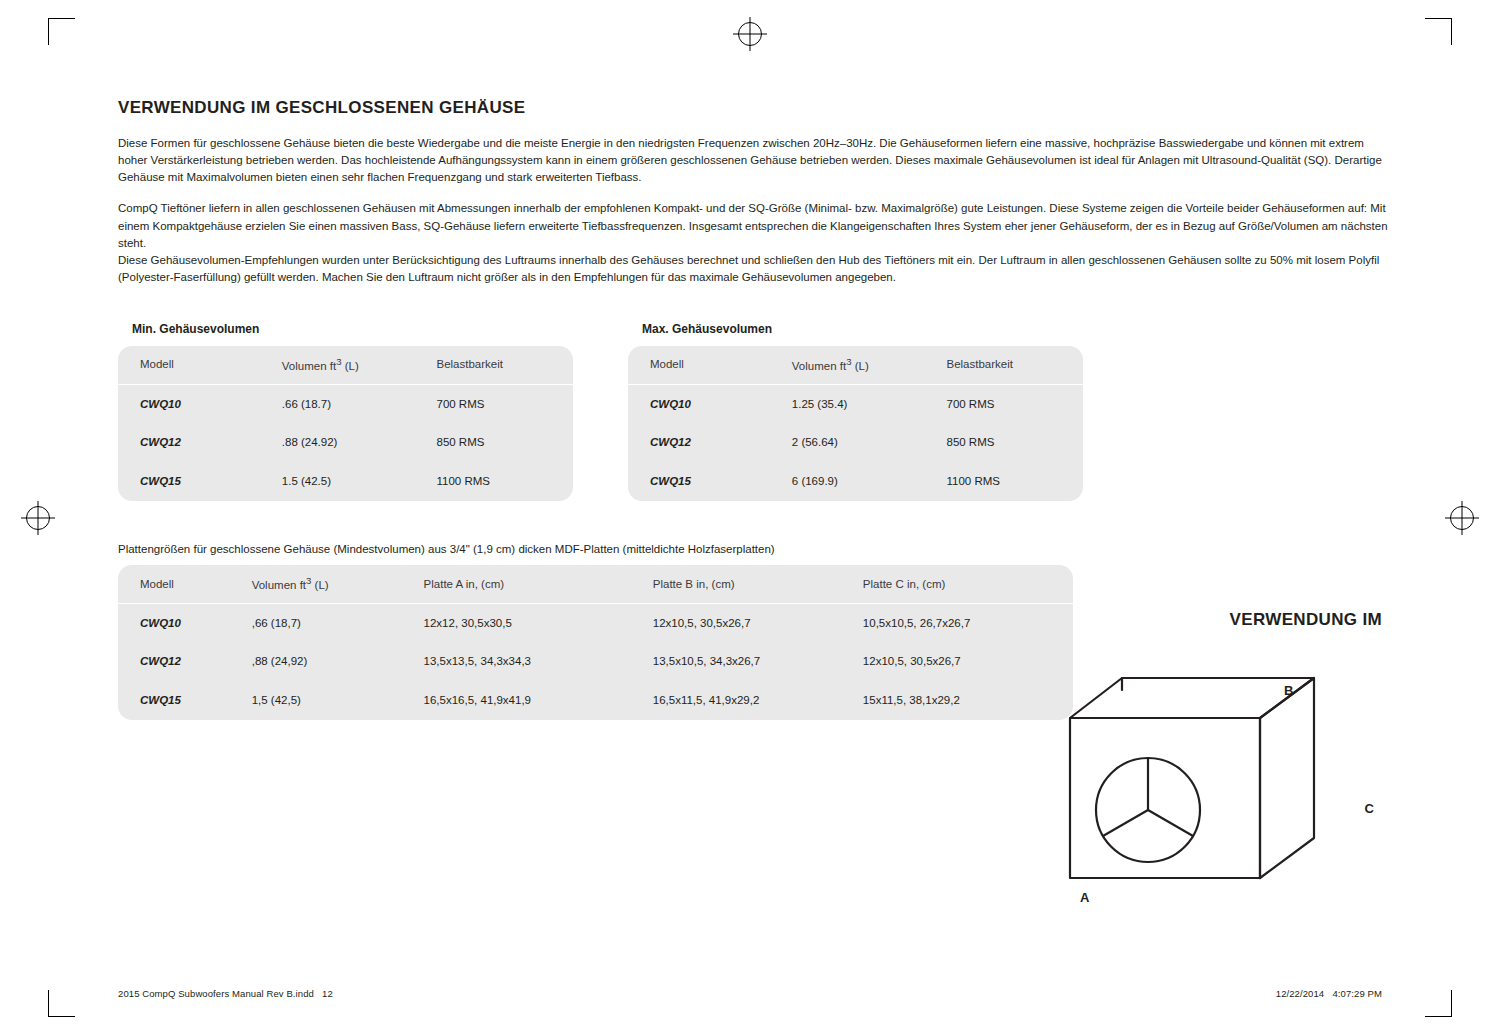VERWENDUNG IM GESCHLOSSENEN GEHÄUSE
Diese Formen für geschlossene Gehäuse bieten die beste Wiedergabe und die meiste Energie in den niedrigsten Frequenzen zwischen 20Hz–30Hz. Die Gehäuseformen liefern eine massive, hochpräzise Basswiedergabe und können mit extrem hoher Verstärkerleistung betrieben werden. Das hochleistende Aufhängungssystem kann in einem größeren geschlossenen Gehäuse betrieben werden. Dieses maximale Gehäusevolumen ist ideal für Anlagen mit Ultrasound-Qualität (SQ). Derartige Gehäuse mit Maximalvolumen bieten einen sehr flachen Frequenzgang und stark erweiterten Tiefbass.
CompQ Tieftöner liefern in allen geschlossenen Gehäusen mit Abmessungen innerhalb der empfohlenen Kompakt- und der SQ-Größe (Minimal- bzw. Maximalgröße) gute Leistungen. Diese Systeme zeigen die Vorteile beider Gehäuseformen auf: Mit einem Kompaktgehäuse erzielen Sie einen massiven Bass, SQ-Gehäuse liefern erweiterte Tiefbassfrequenzen. Insgesamt entsprechen die Klangeigenschaften Ihres System eher jener Gehäuseform, der es in Bezug auf Größe/Volumen am nächsten steht.
Diese Gehäusevolumen-Empfehlungen wurden unter Berücksichtigung des Luftraums innerhalb des Gehäuses berechnet und schließen den Hub des Tieftöners mit ein. Der Luftraum in allen geschlossenen Gehäusen sollte zu 50% mit losem Polyfil (Polyester-Faserfüllung) gefüllt werden. Machen Sie den Luftraum nicht größer als in den Empfehlungen für das maximale Gehäusevolumen angegeben.
Min. Gehäusevolumen
| Modell | Volumen ft 3 (L) | Belastbarkeit |
| --- | --- | --- |
| CWQ10 | .66 (18.7) | 700 RMS |
| CWQ12 | .88 (24.92) | 850 RMS |
| CWQ15 | 1.5 (42.5) | 1100 RMS |
Max. Gehäusevolumen
| Modell | Volumen ft 3 (L) | Belastbarkeit |
| --- | --- | --- |
| CWQ10 | 1.25 (35.4) | 700 RMS |
| CWQ12 | 2 (56.64) | 850 RMS |
| CWQ15 | 6 (169.9) | 1100 RMS |
Plattengrößen für geschlossene Gehäuse (Mindestvolumen) aus 3/4" (1,9 cm) dicken MDF-Platten (mitteldichte Holzfaserplatten)
| Modell | Volumen ft 3 (L) | Platte A in, (cm) | Platte B in, (cm) | Platte C in, (cm) |
| --- | --- | --- | --- | --- |
| CWQ10 | ,66 (18,7) | 12x12, 30,5x30,5 | 12x10,5, 30,5x26,7 | 10,5x10,5, 26,7x26,7 |
| CWQ12 | ,88 (24,92) | 13,5x13,5, 34,3x34,3 | 13,5x10,5, 34,3x26,7 | 12x10,5, 30,5x26,7 |
| CWQ15 | 1,5 (42,5) | 16,5x16,5, 41,9x41,9 | 16,5x11,5, 41,9x29,2 | 15x11,5, 38,1x29,2 |
VERWENDUNG IM
A B C
2015 CompQ Subwoofers Manual Rev B.indd 12
12/22/2014 4:07:29 PM